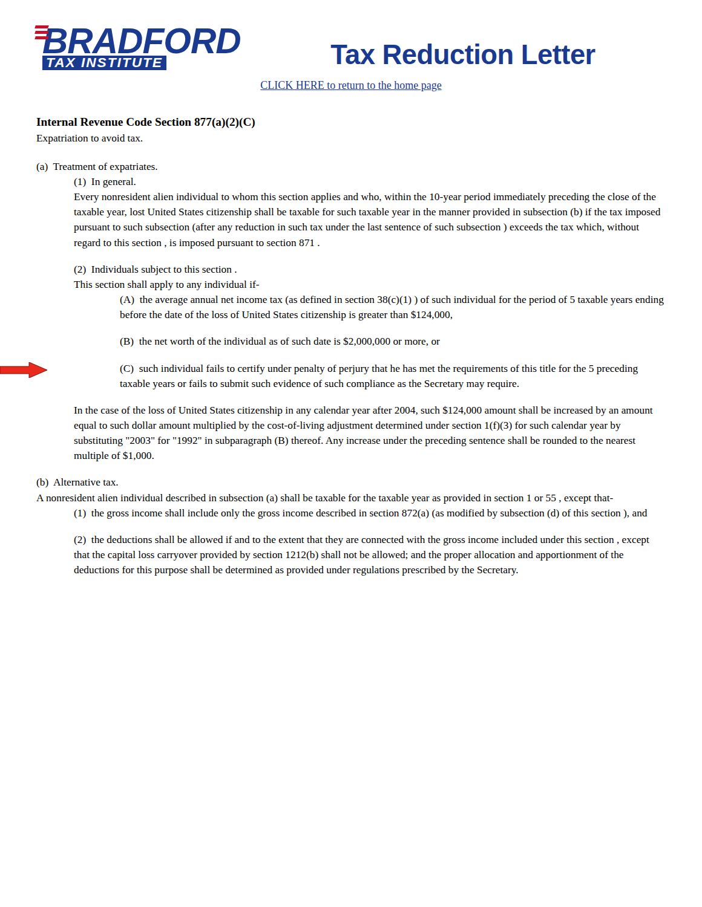BRADFORD TAX INSTITUTE
Tax Reduction Letter
CLICK HERE to return to the home page
Internal Revenue Code Section 877(a)(2)(C)
Expatriation to avoid tax.
(a) Treatment of expatriates.
(1) In general.
Every nonresident alien individual to whom this section applies and who, within the 10-year period immediately preceding the close of the taxable year, lost United States citizenship shall be taxable for such taxable year in the manner provided in subsection (b) if the tax imposed pursuant to such subsection (after any reduction in such tax under the last sentence of such subsection ) exceeds the tax which, without regard to this section , is imposed pursuant to section 871 .
(2) Individuals subject to this section .
This section shall apply to any individual if-
(A) the average annual net income tax (as defined in section 38(c)(1) ) of such individual for the period of 5 taxable years ending before the date of the loss of United States citizenship is greater than $124,000,
(B) the net worth of the individual as of such date is $2,000,000 or more, or
(C) such individual fails to certify under penalty of perjury that he has met the requirements of this title for the 5 preceding taxable years or fails to submit such evidence of such compliance as the Secretary may require.
In the case of the loss of United States citizenship in any calendar year after 2004, such $124,000 amount shall be increased by an amount equal to such dollar amount multiplied by the cost-of-living adjustment determined under section 1(f)(3) for such calendar year by substituting "2003" for "1992" in subparagraph (B) thereof. Any increase under the preceding sentence shall be rounded to the nearest multiple of $1,000.
(b) Alternative tax.
A nonresident alien individual described in subsection (a) shall be taxable for the taxable year as provided in section 1 or 55 , except that-
(1) the gross income shall include only the gross income described in section 872(a) (as modified by subsection (d) of this section ), and
(2) the deductions shall be allowed if and to the extent that they are connected with the gross income included under this section , except that the capital loss carryover provided by section 1212(b) shall not be allowed; and the proper allocation and apportionment of the deductions for this purpose shall be determined as provided under regulations prescribed by the Secretary.